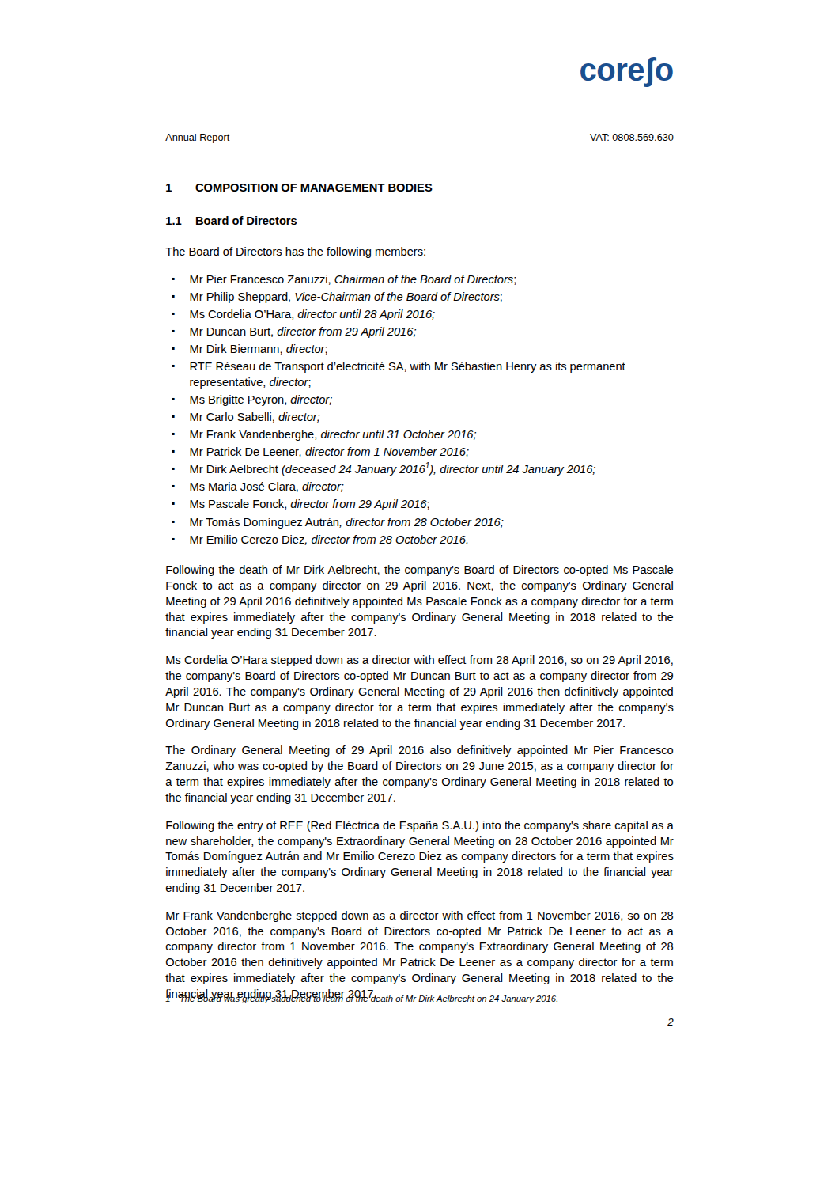coreʃo
Annual Report
VAT: 0808.569.630
1 COMPOSITION OF MANAGEMENT BODIES
1.1 Board of Directors
The Board of Directors has the following members:
Mr Pier Francesco Zanuzzi, Chairman of the Board of Directors;
Mr Philip Sheppard, Vice-Chairman of the Board of Directors;
Ms Cordelia O’Hara, director until 28 April 2016;
Mr Duncan Burt, director from 29 April 2016;
Mr Dirk Biermann, director;
RTE Réseau de Transport d’electricité SA, with Mr Sébastien Henry as its permanent representative, director;
Ms Brigitte Peyron, director;
Mr Carlo Sabelli, director;
Mr Frank Vandenberghe, director until 31 October 2016;
Mr Patrick De Leener, director from 1 November 2016;
Mr Dirk Aelbrecht (deceased 24 January 20161), director until 24 January 2016;
Ms Maria José Clara, director;
Ms Pascale Fonck, director from 29 April 2016;
Mr Tomás Domínguez Autrán, director from 28 October 2016;
Mr Emilio Cerezo Diez, director from 28 October 2016.
Following the death of Mr Dirk Aelbrecht, the company's Board of Directors co-opted Ms Pascale Fonck to act as a company director on 29 April 2016. Next, the company's Ordinary General Meeting of 29 April 2016 definitively appointed Ms Pascale Fonck as a company director for a term that expires immediately after the company's Ordinary General Meeting in 2018 related to the financial year ending 31 December 2017.
Ms Cordelia O’Hara stepped down as a director with effect from 28 April 2016, so on 29 April 2016, the company's Board of Directors co-opted Mr Duncan Burt to act as a company director from 29 April 2016. The company's Ordinary General Meeting of 29 April 2016 then definitively appointed Mr Duncan Burt as a company director for a term that expires immediately after the company's Ordinary General Meeting in 2018 related to the financial year ending 31 December 2017.
The Ordinary General Meeting of 29 April 2016 also definitively appointed Mr Pier Francesco Zanuzzi, who was co-opted by the Board of Directors on 29 June 2015, as a company director for a term that expires immediately after the company's Ordinary General Meeting in 2018 related to the financial year ending 31 December 2017.
Following the entry of REE (Red Eléctrica de España S.A.U.) into the company's share capital as a new shareholder, the company's Extraordinary General Meeting on 28 October 2016 appointed Mr Tomás Domínguez Autrán and Mr Emilio Cerezo Diez as company directors for a term that expires immediately after the company's Ordinary General Meeting in 2018 related to the financial year ending 31 December 2017.
Mr Frank Vandenberghe stepped down as a director with effect from 1 November 2016, so on 28 October 2016, the company's Board of Directors co-opted Mr Patrick De Leener to act as a company director from 1 November 2016. The company's Extraordinary General Meeting of 28 October 2016 then definitively appointed Mr Patrick De Leener as a company director for a term that expires immediately after the company's Ordinary General Meeting in 2018 related to the financial year ending 31 December 2017.
1 The Board was greatly saddened to learn of the death of Mr Dirk Aelbrecht on 24 January 2016.
2